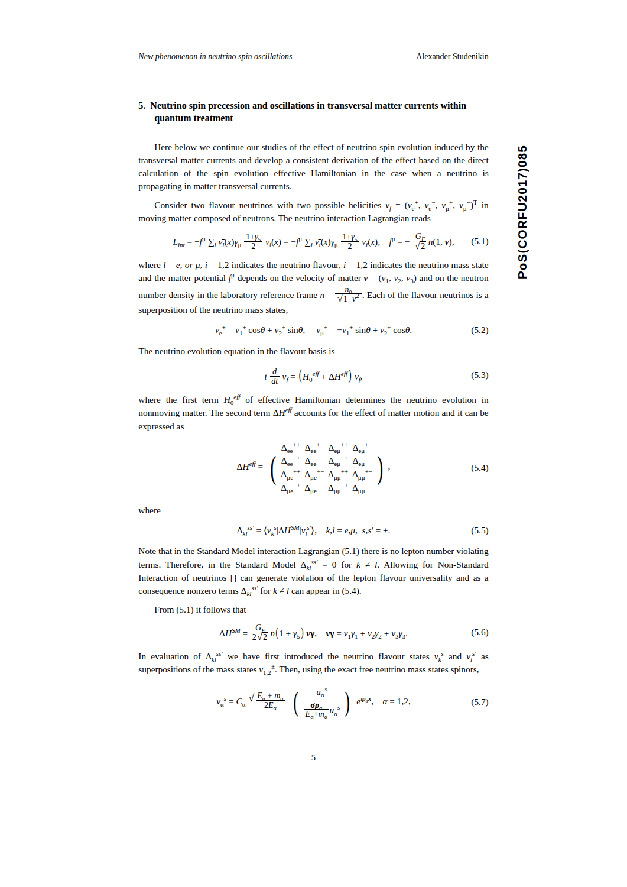PoS(CORFU2017)085
New phenomenon in neutrino spin oscillations
Alexander Studenikin
5. Neutrino spin precession and oscillations in transversal matter currents within quantum treatment
Here below we continue our studies of the effect of neutrino spin evolution induced by the transversal matter currents and develop a consistent derivation of the effect based on the direct calculation of the spin evolution effective Hamiltonian in the case when a neutrino is propagating in matter transversal currents.
Consider two flavour neutrinos with two possible helicities νf = (νe+, νe−, νμ+, νμ−)T in moving matter composed of neutrons. The neutrino interaction Lagrangian reads
Lint = −fμ ∑l ν̄l(x)γμ 1+γ52 νl(x) = −fμ ∑i ν̄i(x)γμ 1+γ52 νi(x), fμ = − GF 2 n(1, v), (5.1)
where l = e, or μ, i = 1,2 indicates the neutrino flavour, i = 1,2 indicates the neutrino mass state and the matter potential fμ depends on the velocity of matter v = (v1, v2, v3) and on the neutron number density in the laboratory reference frame n = n01−v2. Each of the flavour neutrinos is a superposition of the neutrino mass states,
νe± = ν1± cosθ + ν2± sinθ, νμ± = −ν1± sinθ + ν2± cosθ. (5.2)
The neutrino evolution equation in the flavour basis is
i ddt νf = (H0eff + ΔHeff) νf, (5.3)
where the first term H0eff of effective Hamiltonian determines the neutrino evolution in nonmoving matter. The second term ΔHeff accounts for the effect of matter motion and it can be expressed as
ΔHeff = (
| Δ ee ++ | Δ ee +− | Δ eμ ++ | Δ eμ +− |
| Δ ee −+ | Δ ee −− | Δ eμ −+ | Δ eμ −− |
| Δ μe ++ | Δ μe +− | Δ μμ ++ | Δ μμ +− |
| Δ μe −+ | Δ μe −− | Δ μμ −+ | Δ μμ −− |
) ,
(5.4)
where
Δklss′ = ⟨νks|ΔHSM|νls′⟩, k,l = e,μ, s,s′ = ±. (5.5)
Note that in the Standard Model interaction Lagrangian (5.1) there is no lepton number violating terms. Therefore, in the Standard Model Δklss′ = 0 for k ≠ l. Allowing for Non-Standard Interaction of neutrinos [] can generate violation of the lepton flavour universality and as a consequence nonzero terms Δklss′ for k ≠ l can appear in (5.4).
From (5.1) it follows that
ΔHSM = GF 22 n(1 + γ5) vγ, vγ = v1γ1 + v2γ2 + v3γ3. (5.6)
In evaluation of Δklss′ we have first introduced the neutrino flavour states νks and νls′ as superpositions of the mass states ν1,2±. Then, using the exact free neutrino mass states spinors,
ναs = Cα Eα + mα 2Eα (
| u α s |
| σ p α E α + m α u α s |
) eipαx, α = 1,2,
(5.7)
5